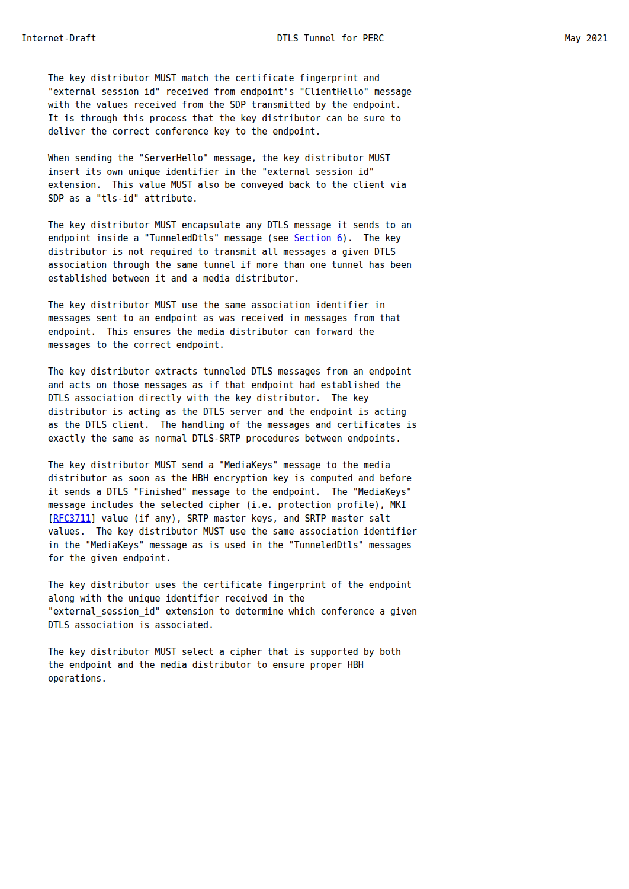Internet-Draft DTLS Tunnel for PERC May 2021
The key distributor MUST match the certificate fingerprint and "external_session_id" received from endpoint's "ClientHello" message with the values received from the SDP transmitted by the endpoint. It is through this process that the key distributor can be sure to deliver the correct conference key to the endpoint.
When sending the "ServerHello" message, the key distributor MUST insert its own unique identifier in the "external_session_id" extension. This value MUST also be conveyed back to the client via SDP as a "tls-id" attribute.
The key distributor MUST encapsulate any DTLS message it sends to an endpoint inside a "TunneledDtls" message (see Section 6). The key distributor is not required to transmit all messages a given DTLS association through the same tunnel if more than one tunnel has been established between it and a media distributor.
The key distributor MUST use the same association identifier in messages sent to an endpoint as was received in messages from that endpoint. This ensures the media distributor can forward the messages to the correct endpoint.
The key distributor extracts tunneled DTLS messages from an endpoint and acts on those messages as if that endpoint had established the DTLS association directly with the key distributor. The key distributor is acting as the DTLS server and the endpoint is acting as the DTLS client. The handling of the messages and certificates is exactly the same as normal DTLS-SRTP procedures between endpoints.
The key distributor MUST send a "MediaKeys" message to the media distributor as soon as the HBH encryption key is computed and before it sends a DTLS "Finished" message to the endpoint. The "MediaKeys" message includes the selected cipher (i.e. protection profile), MKI [RFC3711] value (if any), SRTP master keys, and SRTP master salt values. The key distributor MUST use the same association identifier in the "MediaKeys" message as is used in the "TunneledDtls" messages for the given endpoint.
The key distributor uses the certificate fingerprint of the endpoint along with the unique identifier received in the "external_session_id" extension to determine which conference a given DTLS association is associated.
The key distributor MUST select a cipher that is supported by both the endpoint and the media distributor to ensure proper HBH operations.